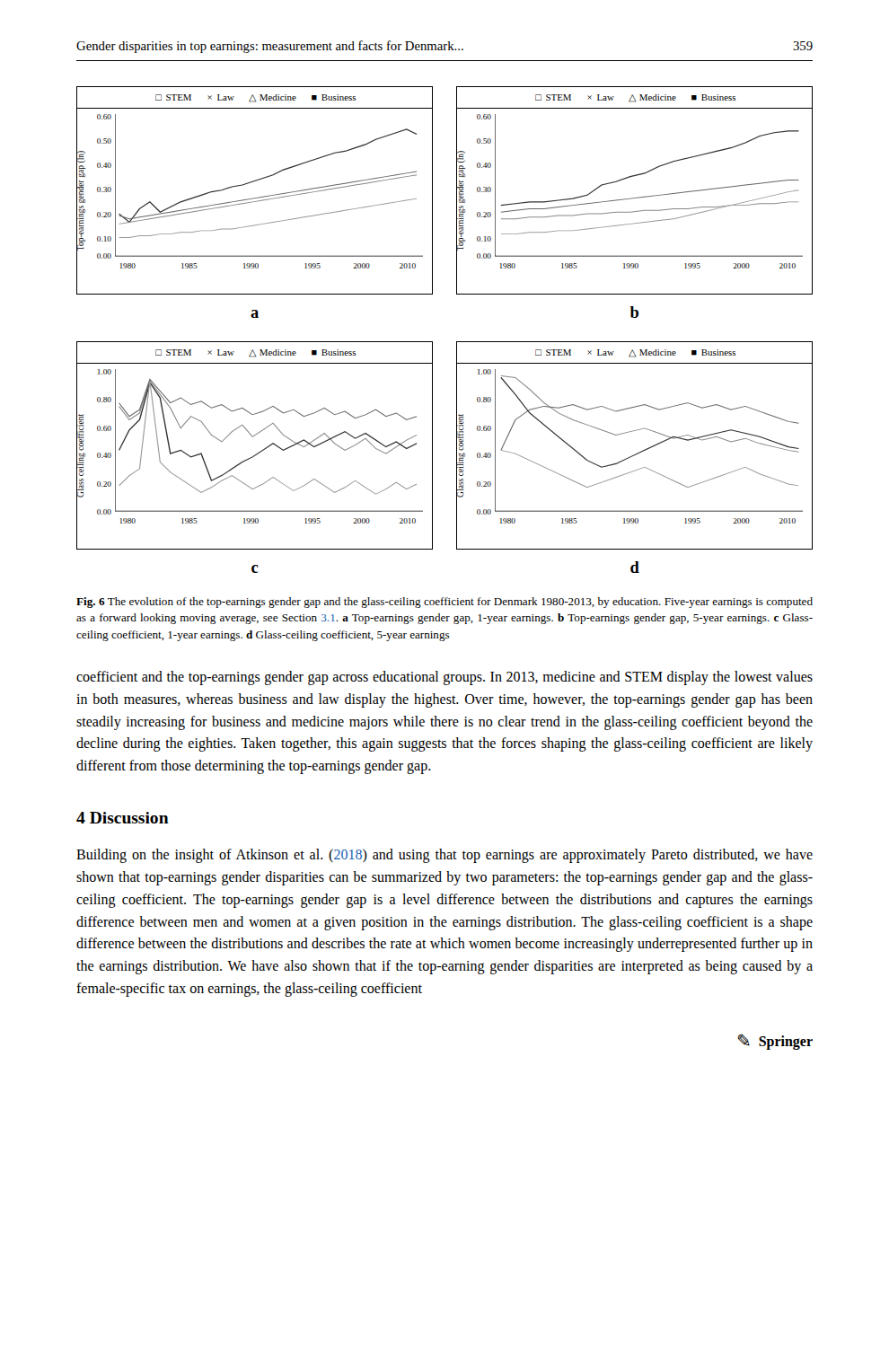Gender disparities in top earnings: measurement and facts for Denmark... 359
□STEM ×Law △Medicine ■Business
Top-earnings gender gap (ln)
0.60
0.50
0.40
0.30
0.20
0.10
0.00
1980
1985
1990
1995
2000
2010
a
□STEM ×Law △Medicine ■Business
Top-earnings gender gap (ln)
0.60
0.50
0.40
0.30
0.20
0.10
0.00
1980
1985
1990
1995
2000
2010
b
□STEM ×Law △Medicine ■Business
Glass ceiling coefficient
1.00
0.80
0.60
0.40
0.20
0.00
1980
1985
1990
1995
2000
2010
c
□STEM ×Law △Medicine ■Business
Glass ceiling coefficient
1.00
0.80
0.60
0.40
0.20
0.00
1980
1985
1990
1995
2000
2010
d
Fig. 6 The evolution of the top-earnings gender gap and the glass-ceiling coefficient for Denmark 1980-2013, by education. Five-year earnings is computed as a forward looking moving average, see Section 3.1. a Top-earnings gender gap, 1-year earnings. b Top-earnings gender gap, 5-year earnings. c Glass-ceiling coefficient, 1-year earnings. d Glass-ceiling coefficient, 5-year earnings
coefficient and the top-earnings gender gap across educational groups. In 2013, medicine and STEM display the lowest values in both measures, whereas business and law display the highest. Over time, however, the top-earnings gender gap has been steadily increasing for business and medicine majors while there is no clear trend in the glass-ceiling coefficient beyond the decline during the eighties. Taken together, this again suggests that the forces shaping the glass-ceiling coefficient are likely different from those determining the top-earnings gender gap.
4 Discussion
Building on the insight of Atkinson et al. (2018) and using that top earnings are approximately Pareto distributed, we have shown that top-earnings gender disparities can be summarized by two parameters: the top-earnings gender gap and the glass-ceiling coefficient. The top-earnings gender gap is a level difference between the distributions and captures the earnings difference between men and women at a given position in the earnings distribution. The glass-ceiling coefficient is a shape difference between the distributions and describes the rate at which women become increasingly underrepresented further up in the earnings distribution. We have also shown that if the top-earning gender disparities are interpreted as being caused by a female-specific tax on earnings, the glass-ceiling coefficient
✎ Springer